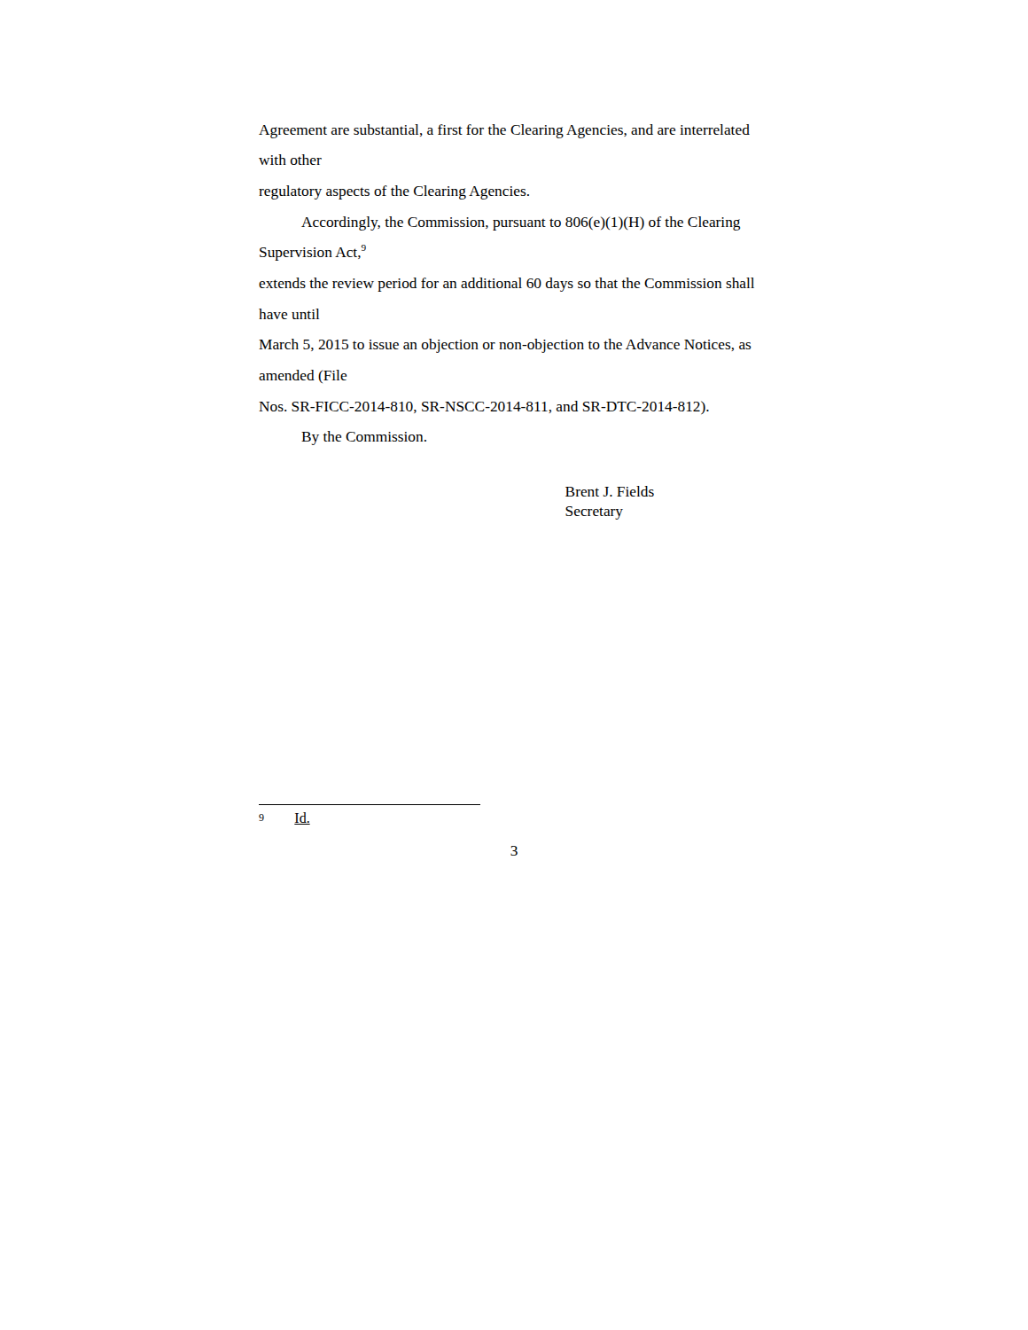Agreement are substantial, a first for the Clearing Agencies, and are interrelated with other
regulatory aspects of the Clearing Agencies.
Accordingly, the Commission, pursuant to 806(e)(1)(H) of the Clearing Supervision Act,9
extends the review period for an additional 60 days so that the Commission shall have until
March 5, 2015 to issue an objection or non-objection to the Advance Notices, as amended (File
Nos. SR-FICC-2014-810, SR-NSCC-2014-811, and SR-DTC-2014-812).
By the Commission.
Brent J. Fields
Secretary
9 Id.
3